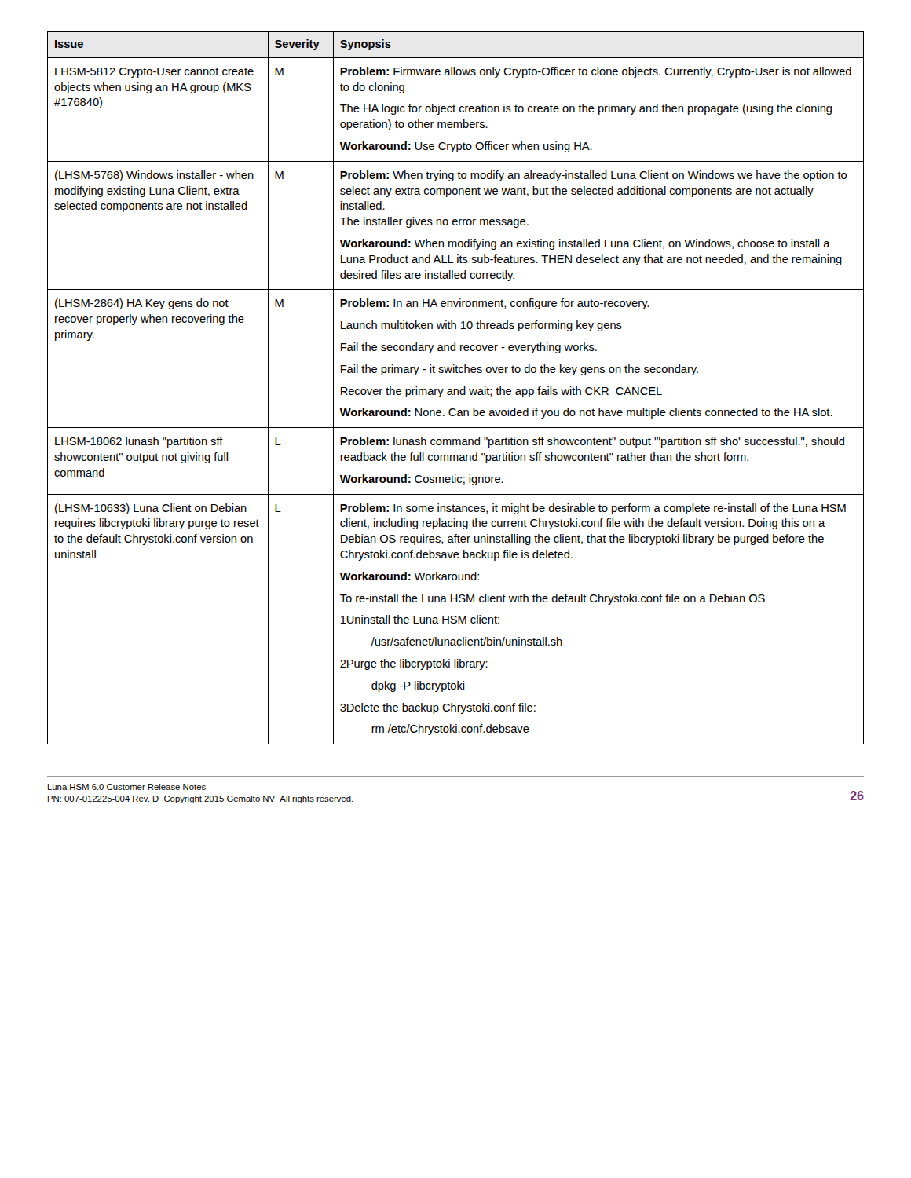| Issue | Severity | Synopsis |
| --- | --- | --- |
| LHSM-5812 Crypto-User cannot create objects when using an HA group (MKS #176840) | M | Problem: Firmware allows only Crypto-Officer to clone objects. Currently, Crypto-User is not allowed to do cloning The HA logic for object creation is to create on the primary and then propagate (using the cloning operation) to other members. Workaround: Use Crypto Officer when using HA. |
| (LHSM-5768) Windows installer - when modifying existing Luna Client, extra selected components are not installed | M | Problem: When trying to modify an already-installed Luna Client on Windows we have the option to select any extra component we want, but the selected additional components are not actually installed. The installer gives no error message. Workaround: When modifying an existing installed Luna Client, on Windows, choose to install a Luna Product and ALL its sub-features. THEN deselect any that are not needed, and the remaining desired files are installed correctly. |
| (LHSM-2864) HA Key gens do not recover properly when recovering the primary. | M | Problem: In an HA environment, configure for auto-recovery. Launch multitoken with 10 threads performing key gens Fail the secondary and recover - everything works. Fail the primary - it switches over to do the key gens on the secondary. Recover the primary and wait; the app fails with CKR_CANCEL Workaround: None. Can be avoided if you do not have multiple clients connected to the HA slot. |
| LHSM-18062 lunash "partition sff showcontent" output not giving full command | L | Problem: lunash command "partition sff showcontent" output "'partition sff sho' successful.", should readback the full command "partition sff showcontent" rather than the short form. Workaround: Cosmetic; ignore. |
| (LHSM-10633) Luna Client on Debian requires libcryptoki library purge to reset to the default Chrystoki.conf version on uninstall | L | Problem: In some instances, it might be desirable to perform a complete re-install of the Luna HSM client, including replacing the current Chrystoki.conf file with the default version. Doing this on a Debian OS requires, after uninstalling the client, that the libcryptoki library be purged before the Chrystoki.conf.debsave backup file is deleted. Workaround: Workaround: To re-install the Luna HSM client with the default Chrystoki.conf file on a Debian OS 1Uninstall the Luna HSM client: /usr/safenet/lunaclient/bin/uninstall.sh 2Purge the libcryptoki library: dpkg -P libcryptoki 3Delete the backup Chrystoki.conf file: rm /etc/Chrystoki.conf.debsave |
Luna HSM 6.0 Customer Release Notes
PN: 007-012225-004 Rev. D Copyright 2015 Gemalto NV All rights reserved.
26